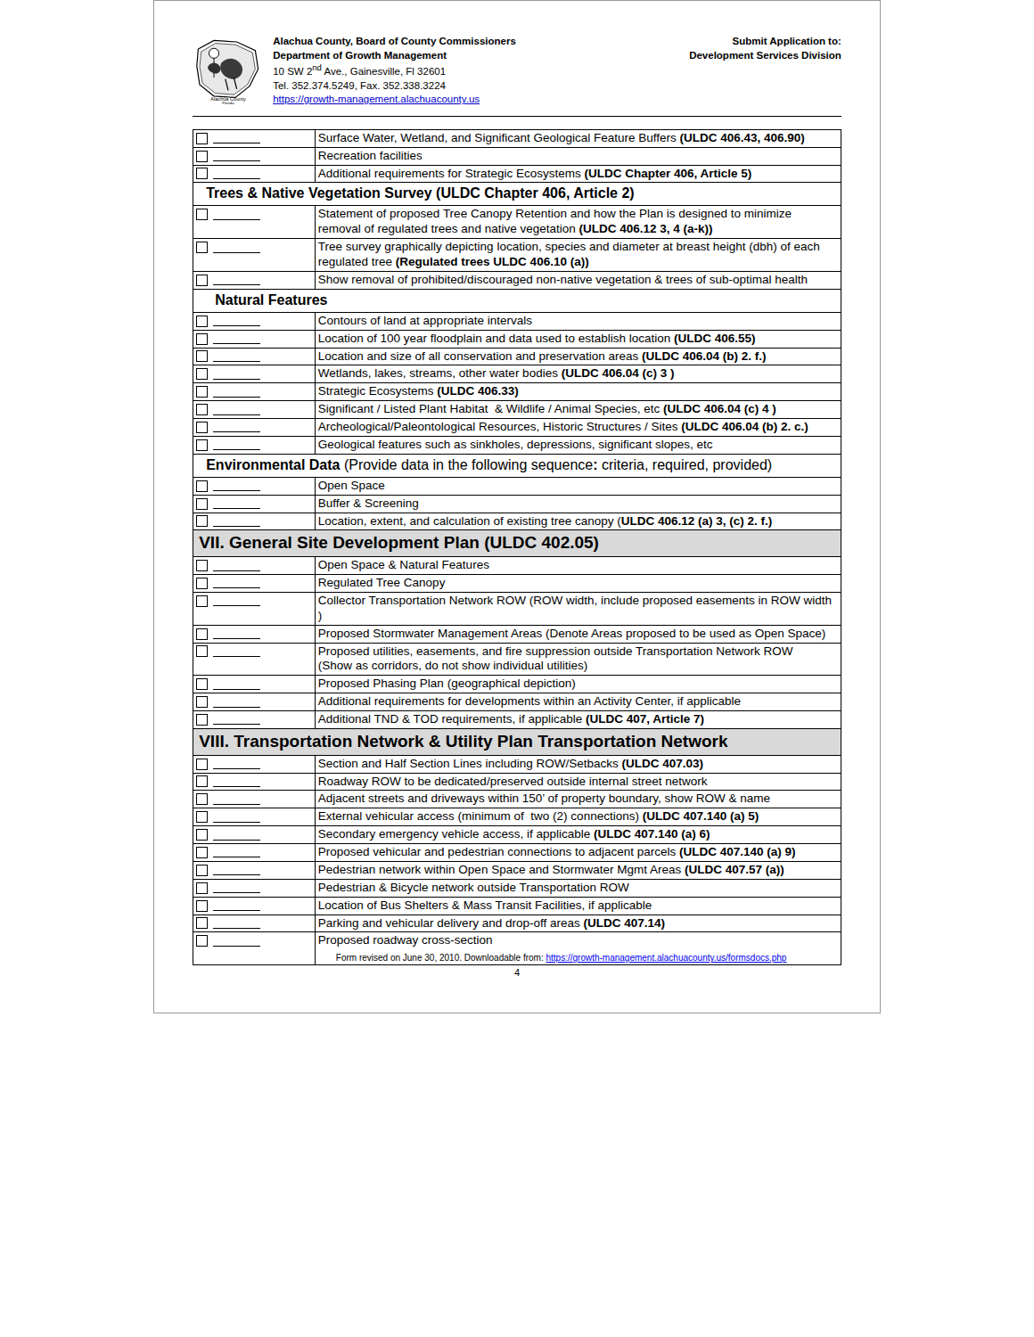Alachua County Florida
Alachua County, Board of County Commissioners
Department of Growth Management
10 SW 2nd Ave., Gainesville, Fl 32601
Tel. 352.374.5249, Fax. 352.338.3224
https://growth-management.alachuacounty.us
Submit Application to:
Development Services Division
| | Surface Water, Wetland, and Significant Geological Feature Buffers (ULDC 406.43, 406.90) |
| | Recreation facilities |
| | Additional requirements for Strategic Ecosystems (ULDC Chapter 406, Article 5) |
| Trees & Native Vegetation Survey (ULDC Chapter 406, Article 2) |
| | Statement of proposed Tree Canopy Retention and how the Plan is designed to minimize removal of regulated trees and native vegetation (ULDC 406.12 3, 4 (a-k)) |
| | Tree survey graphically depicting location, species and diameter at breast height (dbh) of each regulated tree (Regulated trees ULDC 406.10 (a)) |
| | Show removal of prohibited/discouraged non-native vegetation & trees of sub-optimal health |
| Natural Features |
| | Contours of land at appropriate intervals |
| | Location of 100 year floodplain and data used to establish location (ULDC 406.55) |
| | Location and size of all conservation and preservation areas (ULDC 406.04 (b) 2. f.) |
| | Wetlands, lakes, streams, other water bodies (ULDC 406.04 (c) 3 ) |
| | Strategic Ecosystems (ULDC 406.33) |
| | Significant / Listed Plant Habitat & Wildlife / Animal Species, etc (ULDC 406.04 (c) 4 ) |
| | Archeological/Paleontological Resources, Historic Structures / Sites (ULDC 406.04 (b) 2. c.) |
| | Geological features such as sinkholes, depressions, significant slopes, etc |
| Environmental Data (Provide data in the following sequence : criteria, required, provided) |
| | Open Space |
| | Buffer & Screening |
| | Location, extent, and calculation of existing tree canopy ( ULDC 406.12 (a) 3, (c) 2. f.) |
| VII. General Site Development Plan (ULDC 402.05) |
| | Open Space & Natural Features |
| | Regulated Tree Canopy |
| | Collector Transportation Network ROW (ROW width, include proposed easements in ROW width ) |
| | Proposed Stormwater Management Areas (Denote Areas proposed to be used as Open Space) |
| | Proposed utilities, easements, and fire suppression outside Transportation Network ROW (Show as corridors, do not show individual utilities) |
| | Proposed Phasing Plan (geographical depiction) |
| | Additional requirements for developments within an Activity Center, if applicable |
| | Additional TND & TOD requirements, if applicable (ULDC 407, Article 7) |
| VIII. Transportation Network & Utility Plan Transportation Network |
| | Section and Half Section Lines including ROW/Setbacks (ULDC 407.03) |
| | Roadway ROW to be dedicated/preserved outside internal street network |
| | Adjacent streets and driveways within 150’ of property boundary, show ROW & name |
| | External vehicular access (minimum of two (2) connections) (ULDC 407.140 (a) 5) |
| | Secondary emergency vehicle access, if applicable (ULDC 407.140 (a) 6) |
| | Proposed vehicular and pedestrian connections to adjacent parcels (ULDC 407.140 (a) 9) |
| | Pedestrian network within Open Space and Stormwater Mgmt Areas (ULDC 407.57 (a)) |
| | Pedestrian & Bicycle network outside Transportation ROW |
| | Location of Bus Shelters & Mass Transit Facilities, if applicable |
| | Parking and vehicular delivery and drop-off areas (ULDC 407.14) |
| | Proposed roadway cross-section Form revised on June 30, 2010. Downloadable from: https://growth-management.alachuacounty.us/formsdocs.php |
4